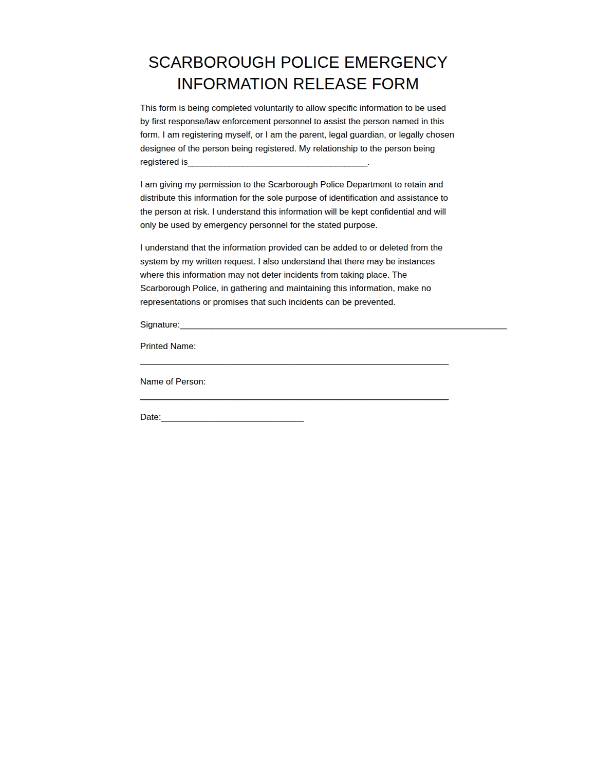SCARBOROUGH POLICE EMERGENCY INFORMATION RELEASE FORM
This form is being completed voluntarily to allow specific information to be used by first response/law enforcement personnel to assist the person named in this form. I am registering myself, or I am the parent, legal guardian, or legally chosen designee of the person being registered. My relationship to the person being registered is_______________________________________.
I am giving my permission to the Scarborough Police Department to retain and distribute this information for the sole purpose of identification and assistance to the person at risk. I understand this information will be kept confidential and will only be used by emergency personnel for the stated purpose.
I understand that the information provided can be added to or deleted from the system by my written request. I also understand that there may be instances where this information may not deter incidents from taking place. The Scarborough Police, in gathering and maintaining this information, make no representations or promises that such incidents can be prevented.
Signature:_______________________________________________________________________
Printed Name: ___________________________________________________________________
Name of Person: ___________________________________________________________________
Date:_______________________________